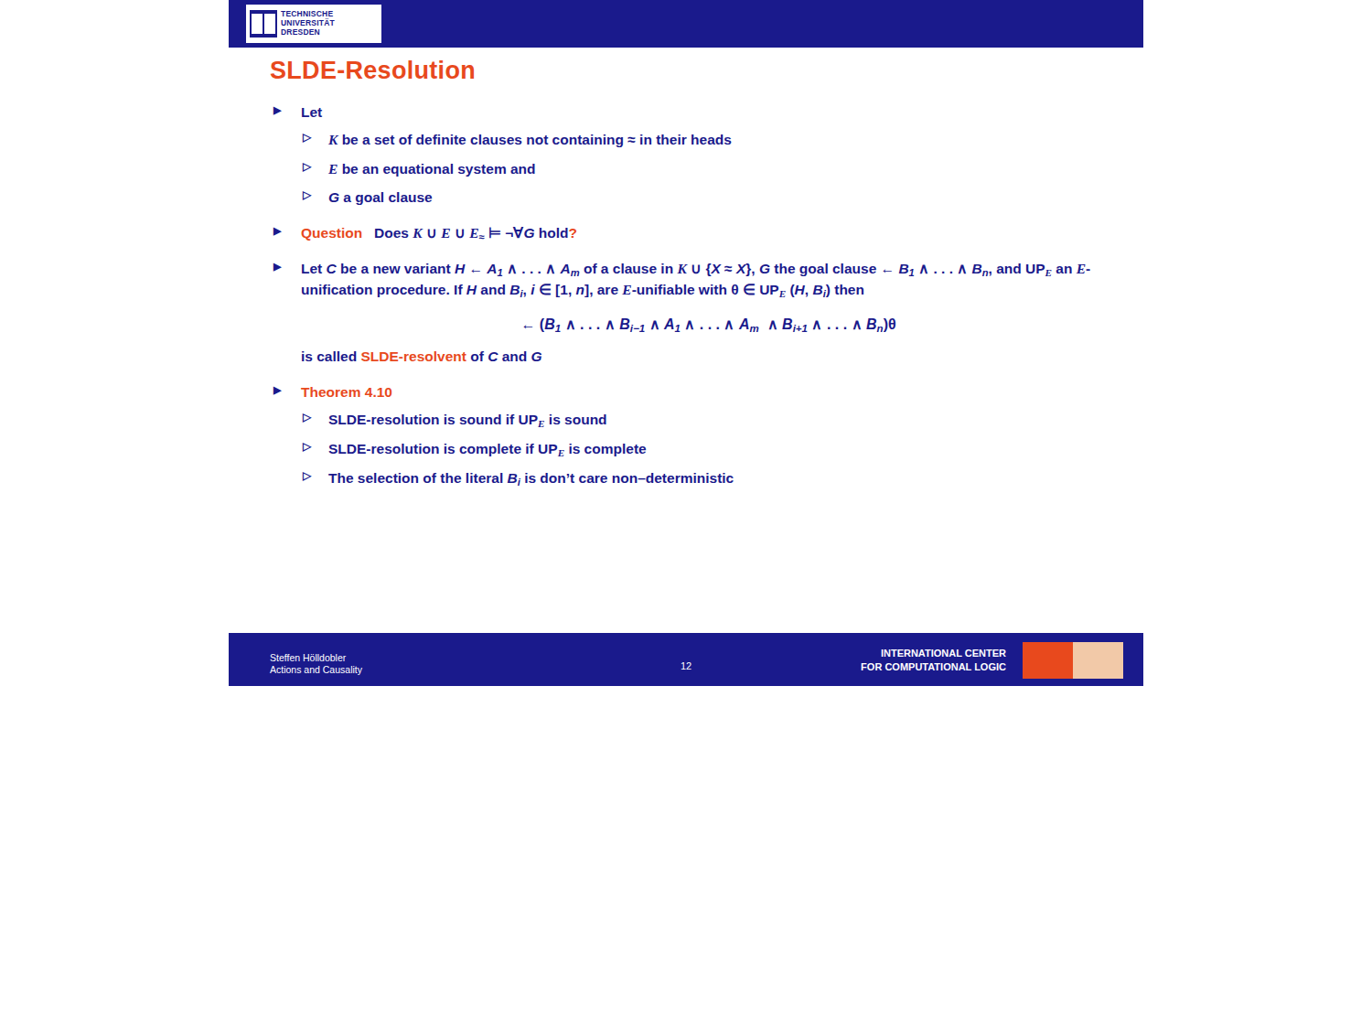Technische
Universität
Dresden
SLDE-Resolution
Let
K be a set of definite clauses not containing ≈ in their heads
E be an equational system and
G a goal clause
Question Does K ∪ E ∪ E≈ ⊨ ¬∀G hold?
Let C be a new variant H ← A 1 ∧ . . . ∧ Am of a clause in K ∪ {X ≈ X}, G the goal clause ← B 1 ∧ . . . ∧ Bn, and UPE an E-unification procedure. If H and Bi, i ∈ [1, n], are E-unifiable with θ ∈ UPE (H, Bi) then
← (B 1 ∧ . . . ∧ Bi−1 ∧ A 1 ∧ . . . ∧ Am ∧ Bi+1 ∧ . . . ∧ Bn)θ
is called SLDE-resolvent of C and G
Theorem 4.10
SLDE-resolution is sound if UPE is sound
SLDE-resolution is complete if UPE is complete
The selection of the literal Bi is don’t care non–deterministic
Steffen Hölldobler
Actions and Causality
12
INTERNATIONAL CENTER
FOR COMPUTATIONAL LOGIC